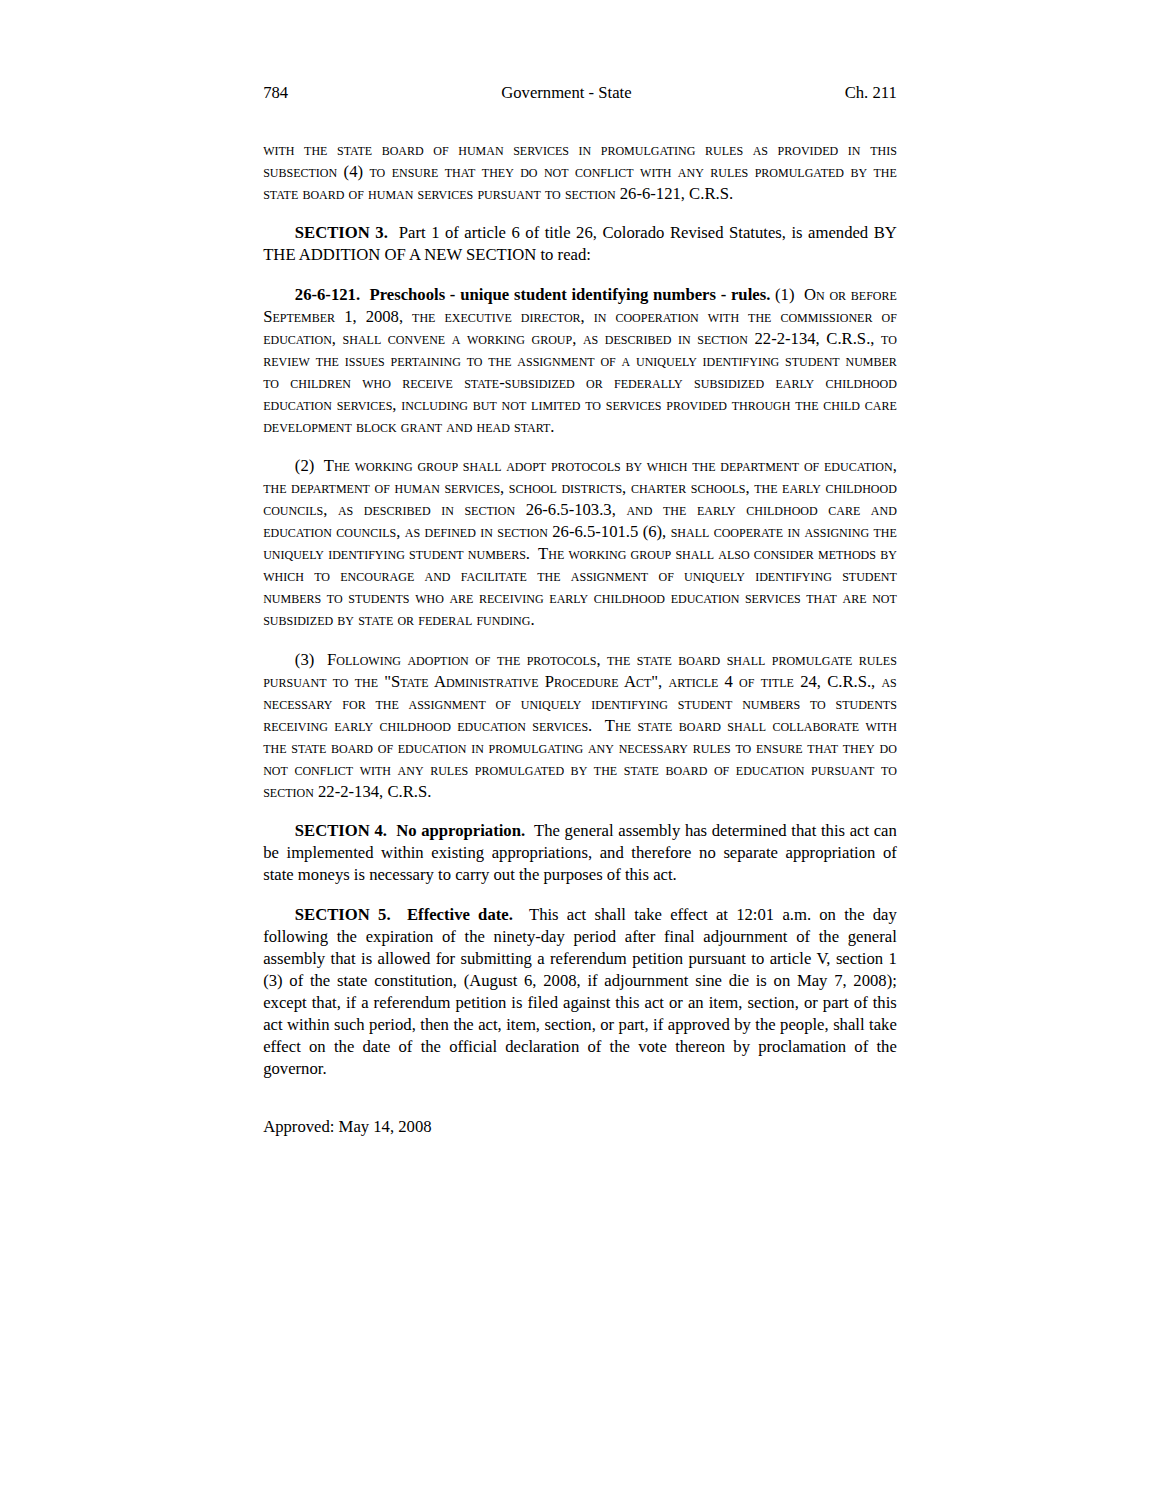784 Government - State Ch. 211
with the state board of human services in promulgating rules as provided in this subsection (4) to ensure that they do not conflict with any rules promulgated by the state board of human services pursuant to section 26-6-121, C.R.S.
SECTION 3. Part 1 of article 6 of title 26, Colorado Revised Statutes, is amended BY THE ADDITION OF A NEW SECTION to read:
26-6-121. Preschools - unique student identifying numbers - rules. (1) On or before September 1, 2008, the executive director, in cooperation with the commissioner of education, shall convene a working group, as described in section 22-2-134, C.R.S., to review the issues pertaining to the assignment of a uniquely identifying student number to children who receive state-subsidized or federally subsidized early childhood education services, including but not limited to services provided through the child care development block grant and head start.
(2) The working group shall adopt protocols by which the department of education, the department of human services, school districts, charter schools, the early childhood councils, as described in section 26-6.5-103.3, and the early childhood care and education councils, as defined in section 26-6.5-101.5 (6), shall cooperate in assigning the uniquely identifying student numbers. The working group shall also consider methods by which to encourage and facilitate the assignment of uniquely identifying student numbers to students who are receiving early childhood education services that are not subsidized by state or federal funding.
(3) Following adoption of the protocols, the state board shall promulgate rules pursuant to the "State Administrative Procedure Act", article 4 of title 24, C.R.S., as necessary for the assignment of uniquely identifying student numbers to students receiving early childhood education services. The state board shall collaborate with the state board of education in promulgating any necessary rules to ensure that they do not conflict with any rules promulgated by the state board of education pursuant to section 22-2-134, C.R.S.
SECTION 4. No appropriation. The general assembly has determined that this act can be implemented within existing appropriations, and therefore no separate appropriation of state moneys is necessary to carry out the purposes of this act.
SECTION 5. Effective date. This act shall take effect at 12:01 a.m. on the day following the expiration of the ninety-day period after final adjournment of the general assembly that is allowed for submitting a referendum petition pursuant to article V, section 1 (3) of the state constitution, (August 6, 2008, if adjournment sine die is on May 7, 2008); except that, if a referendum petition is filed against this act or an item, section, or part of this act within such period, then the act, item, section, or part, if approved by the people, shall take effect on the date of the official declaration of the vote thereon by proclamation of the governor.
Approved: May 14, 2008